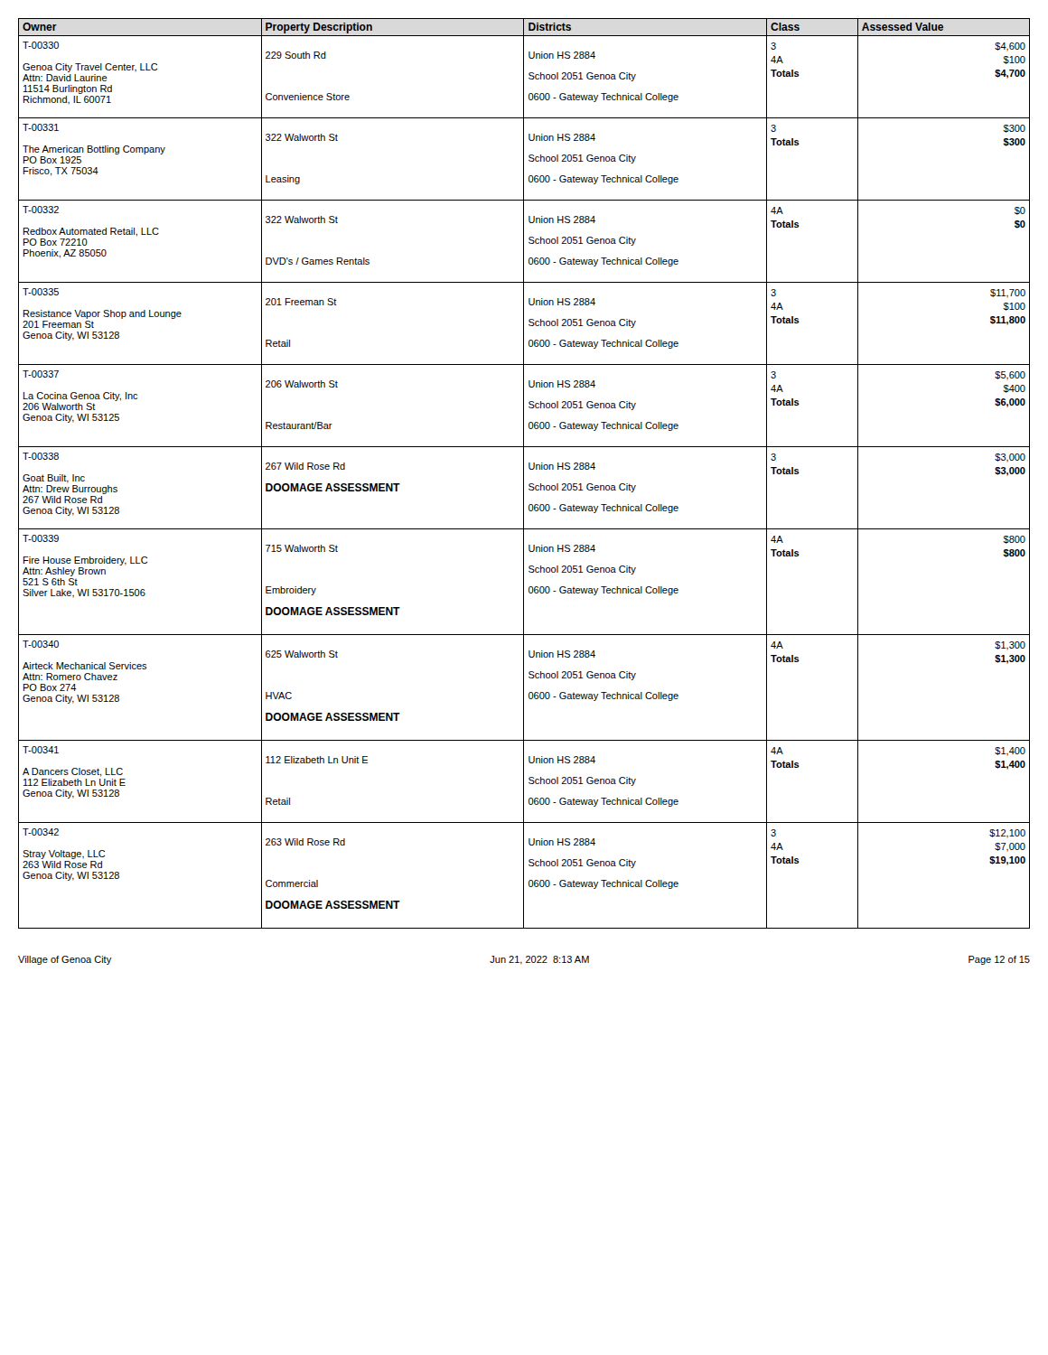| Owner | Property Description | Districts | Class | Assessed Value |
| --- | --- | --- | --- | --- |
| T-00330 Genoa City Travel Center, LLC Attn: David Laurine 11514 Burlington Rd Richmond, IL 60071 | 229 South Rd Convenience Store | Union HS 2884 School 2051 Genoa City 0600 - Gateway Technical College | 3 4A Totals | $4,600 $100 $4,700 |
| T-00331 The American Bottling Company PO Box 1925 Frisco, TX 75034 | 322 Walworth St Leasing | Union HS 2884 School 2051 Genoa City 0600 - Gateway Technical College | 3 Totals | $300 $300 |
| T-00332 Redbox Automated Retail, LLC PO Box 72210 Phoenix, AZ 85050 | 322 Walworth St DVD's / Games Rentals | Union HS 2884 School 2051 Genoa City 0600 - Gateway Technical College | 4A Totals | $0 $0 |
| T-00335 Resistance Vapor Shop and Lounge 201 Freeman St Genoa City, WI 53128 | 201 Freeman St Retail | Union HS 2884 School 2051 Genoa City 0600 - Gateway Technical College | 3 4A Totals | $11,700 $100 $11,800 |
| T-00337 La Cocina Genoa City, Inc 206 Walworth St Genoa City, WI 53125 | 206 Walworth St Restaurant/Bar | Union HS 2884 School 2051 Genoa City 0600 - Gateway Technical College | 3 4A Totals | $5,600 $400 $6,000 |
| T-00338 Goat Built, Inc Attn: Drew Burroughs 267 Wild Rose Rd Genoa City, WI 53128 | 267 Wild Rose Rd DOOMAGE ASSESSMENT | Union HS 2884 School 2051 Genoa City 0600 - Gateway Technical College | 3 Totals | $3,000 $3,000 |
| T-00339 Fire House Embroidery, LLC Attn: Ashley Brown 521 S 6th St Silver Lake, WI 53170-1506 | 715 Walworth St Embroidery DOOMAGE ASSESSMENT | Union HS 2884 School 2051 Genoa City 0600 - Gateway Technical College | 4A Totals | $800 $800 |
| T-00340 Airteck Mechanical Services Attn: Romero Chavez PO Box 274 Genoa City, WI 53128 | 625 Walworth St HVAC DOOMAGE ASSESSMENT | Union HS 2884 School 2051 Genoa City 0600 - Gateway Technical College | 4A Totals | $1,300 $1,300 |
| T-00341 A Dancers Closet, LLC 112 Elizabeth Ln Unit E Genoa City, WI 53128 | 112 Elizabeth Ln Unit E Retail | Union HS 2884 School 2051 Genoa City 0600 - Gateway Technical College | 4A Totals | $1,400 $1,400 |
| T-00342 Stray Voltage, LLC 263 Wild Rose Rd Genoa City, WI 53128 | 263 Wild Rose Rd Commercial DOOMAGE ASSESSMENT | Union HS 2884 School 2051 Genoa City 0600 - Gateway Technical College | 3 4A Totals | $12,100 $7,000 $19,100 |
Village of Genoa City
Jun 21, 2022 8:13 AM
Page 12 of 15